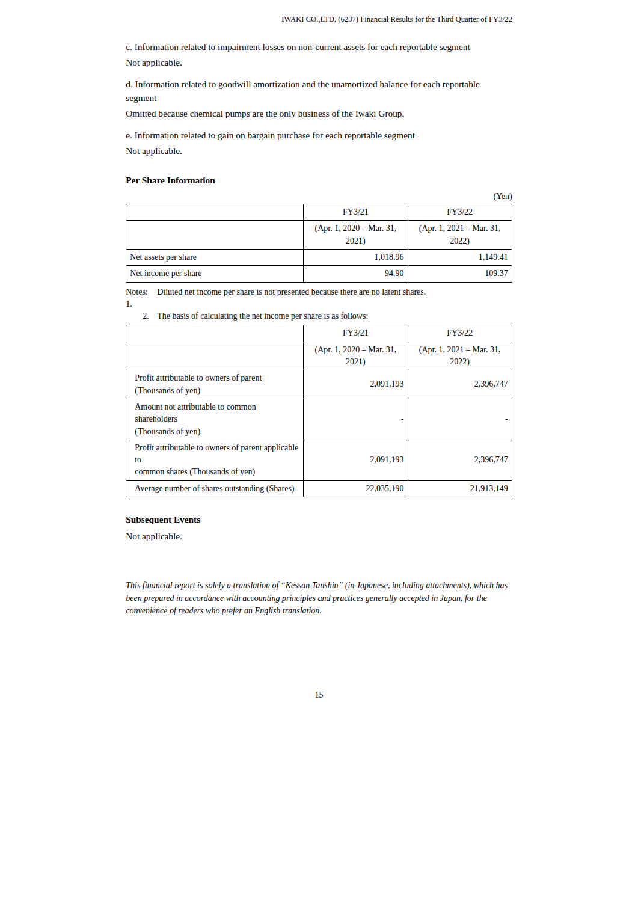IWAKI CO.,LTD. (6237) Financial Results for the Third Quarter of FY3/22
c. Information related to impairment losses on non-current assets for each reportable segment
Not applicable.
d. Information related to goodwill amortization and the unamortized balance for each reportable segment
Omitted because chemical pumps are the only business of the Iwaki Group.
e. Information related to gain on bargain purchase for each reportable segment
Not applicable.
Per Share Information
(Yen)
| | FY3/21 | FY3/22 |
| --- | --- | --- |
| | (Apr. 1, 2020 – Mar. 31, 2021) | (Apr. 1, 2021 – Mar. 31, 2022) |
| Net assets per share | 1,018.96 | 1,149.41 |
| Net income per share | 94.90 | 109.37 |
Notes: 1.
Diluted net income per share is not presented because there are no latent shares.
2.
The basis of calculating the net income per share is as follows:
| | FY3/21 | FY3/22 |
| --- | --- | --- |
| | (Apr. 1, 2020 – Mar. 31, 2021) | (Apr. 1, 2021 – Mar. 31, 2022) |
| Profit attributable to owners of parent (Thousands of yen) | 2,091,193 | 2,396,747 |
| Amount not attributable to common shareholders (Thousands of yen) | - | - |
| Profit attributable to owners of parent applicable to common shares (Thousands of yen) | 2,091,193 | 2,396,747 |
| Average number of shares outstanding (Shares) | 22,035,190 | 21,913,149 |
Subsequent Events
Not applicable.
This financial report is solely a translation of “Kessan Tanshin” (in Japanese, including attachments), which has been prepared in accordance with accounting principles and practices generally accepted in Japan, for the convenience of readers who prefer an English translation.
15